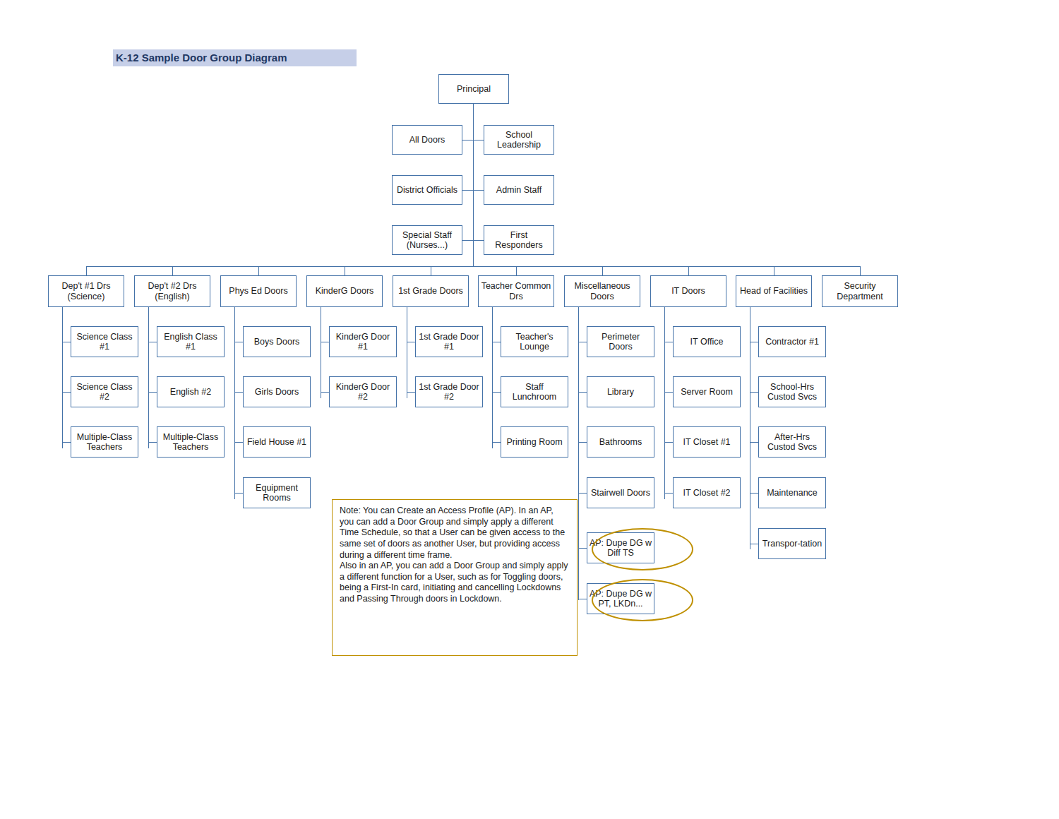K-12 Sample Door Group Diagram
Principal
All Doors
District Officials
Special Staff (Nurses...)
School Leadership
Admin Staff
First Responders
Dep't #1 Drs (Science)
Dep't #2 Drs (English)
Phys Ed Doors
KinderG Doors
1st Grade Doors
Teacher Common Drs
Miscellaneous Doors
IT Doors
Head of Facilities
Security Department
Science Class #1
Science Class #2
Multiple-Class Teachers
English Class #1
English #2
Multiple-Class Teachers
Boys Doors
Girls Doors
Field House #1
Equipment Rooms
KinderG Door #1
KinderG Door #2
1st Grade Door #1
1st Grade Door #2
Teacher's Lounge
Staff Lunchroom
Printing Room
Perimeter Doors
Library
Bathrooms
Stairwell Doors
AP: Dupe DG w Diff TS
AP: Dupe DG w PT, LKDn...
IT Office
Server Room
IT Closet #1
IT Closet #2
Contractor #1
School-Hrs Custod Svcs
After-Hrs Custod Svcs
Maintenance
Transpor-tation
Note: You can Create an Access Profile (AP). In an AP, you can add a Door Group and simply apply a different Time Schedule, so that a User can be given access to the same set of doors as another User, but providing access during a different time frame.
Also in an AP, you can add a Door Group and simply apply a different function for a User, such as for Toggling doors, being a First-In card, initiating and cancelling Lockdowns and Passing Through doors in Lockdown.